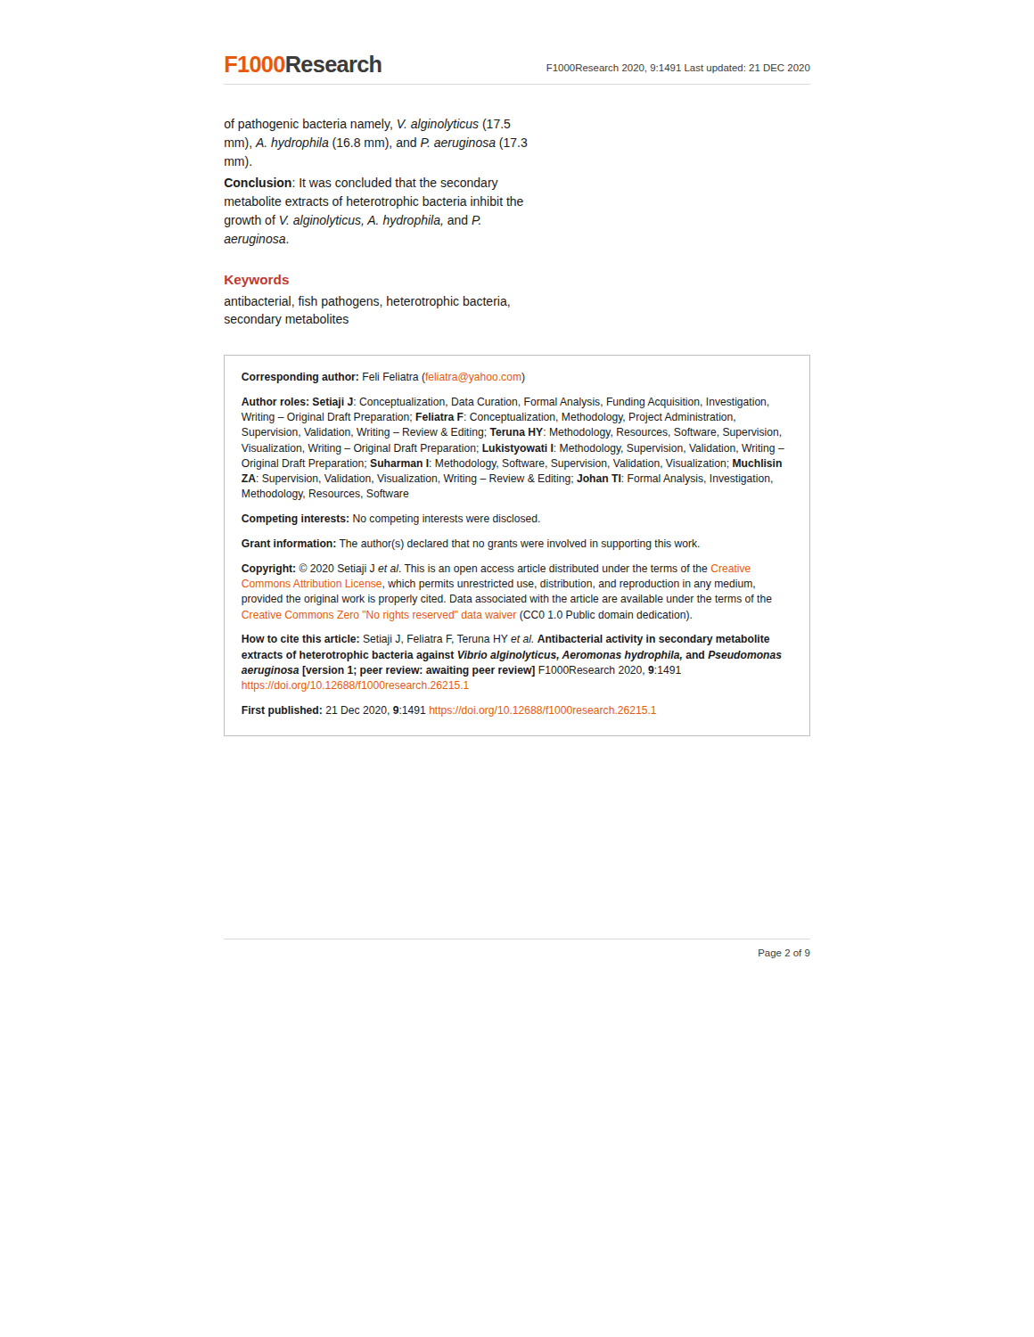F1000 Research
F1000Research 2020, 9:1491 Last updated: 21 DEC 2020
of pathogenic bacteria namely, V. alginolyticus (17.5 mm), A. hydrophila (16.8 mm), and P. aeruginosa (17.3 mm).
Conclusion: It was concluded that the secondary metabolite extracts of heterotrophic bacteria inhibit the growth of V. alginolyticus, A. hydrophila, and P. aeruginosa.
Keywords
antibacterial, fish pathogens, heterotrophic bacteria, secondary metabolites
Corresponding author: Feli Feliatra (feliatra@yahoo.com)
Author roles: Setiaji J: Conceptualization, Data Curation, Formal Analysis, Funding Acquisition, Investigation, Writing – Original Draft Preparation; Feliatra F: Conceptualization, Methodology, Project Administration, Supervision, Validation, Writing – Review & Editing; Teruna HY: Methodology, Resources, Software, Supervision, Visualization, Writing – Original Draft Preparation; Lukistyowati I: Methodology, Supervision, Validation, Writing – Original Draft Preparation; Suharman I: Methodology, Software, Supervision, Validation, Visualization; Muchlisin ZA: Supervision, Validation, Visualization, Writing – Review & Editing; Johan TI: Formal Analysis, Investigation, Methodology, Resources, Software
Competing interests: No competing interests were disclosed.
Grant information: The author(s) declared that no grants were involved in supporting this work.
Copyright: © 2020 Setiaji J et al. This is an open access article distributed under the terms of the Creative Commons Attribution License, which permits unrestricted use, distribution, and reproduction in any medium, provided the original work is properly cited. Data associated with the article are available under the terms of the Creative Commons Zero "No rights reserved" data waiver (CC0 1.0 Public domain dedication).
How to cite this article: Setiaji J, Feliatra F, Teruna HY et al. Antibacterial activity in secondary metabolite extracts of heterotrophic bacteria against Vibrio alginolyticus, Aeromonas hydrophila, and Pseudomonas aeruginosa [version 1; peer review: awaiting peer review] F1000Research 2020, 9:1491 https://doi.org/10.12688/f1000research.26215.1
First published: 21 Dec 2020, 9:1491 https://doi.org/10.12688/f1000research.26215.1
Page 2 of 9